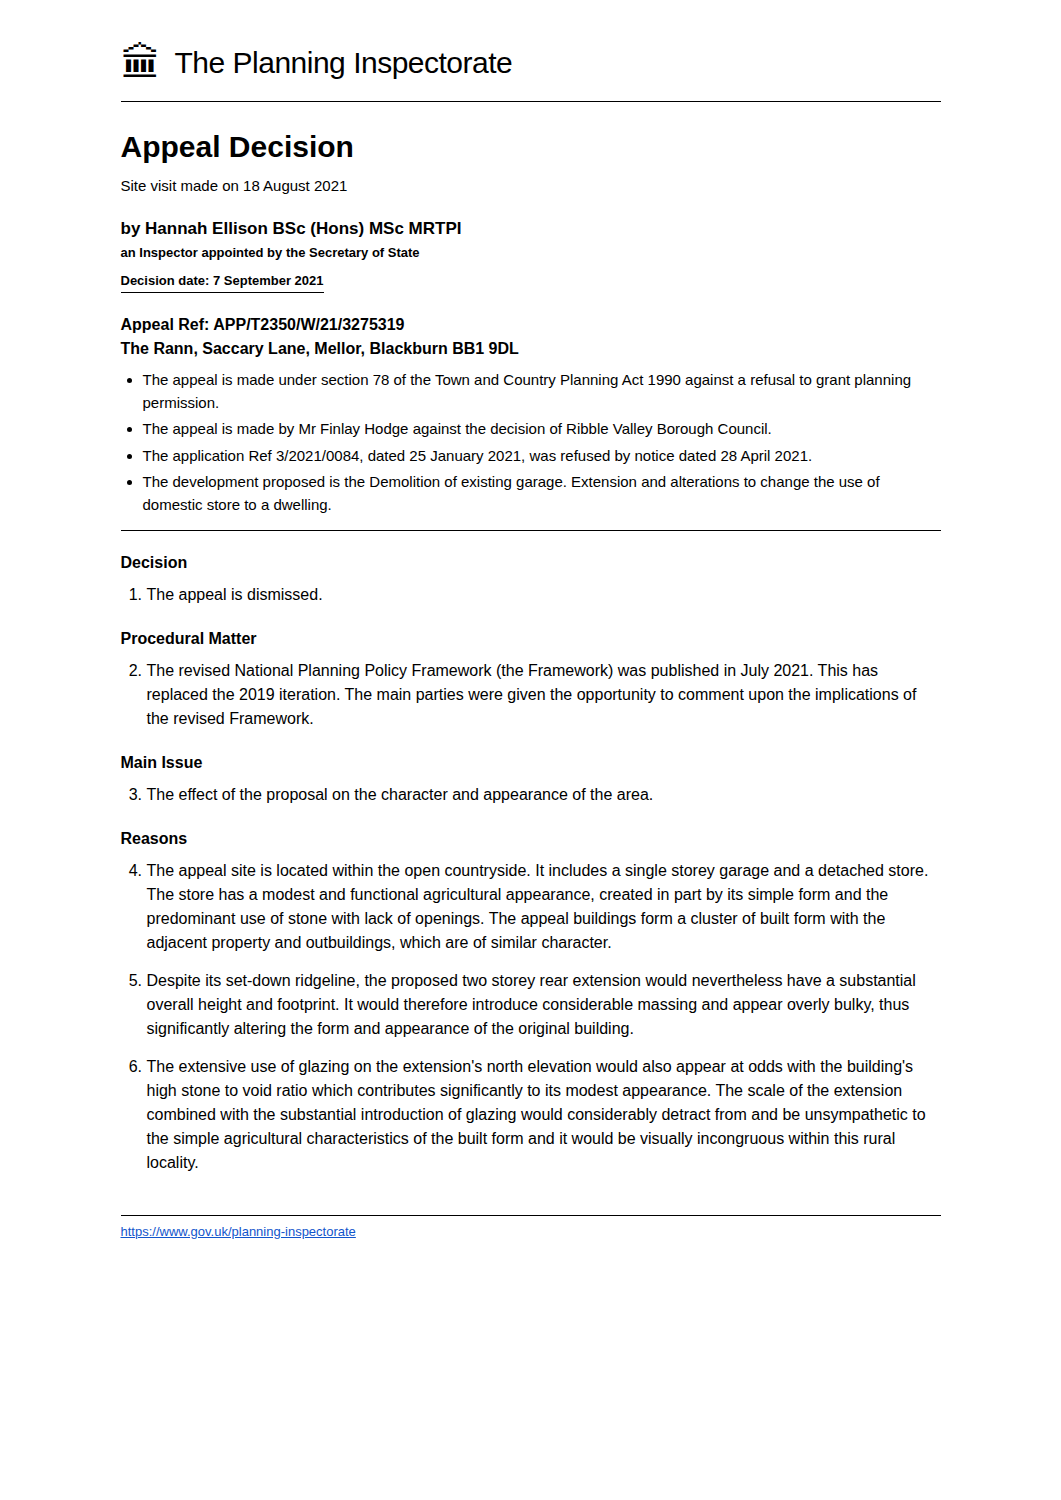🏛 The Planning Inspectorate
Appeal Decision
Site visit made on 18 August 2021
by Hannah Ellison BSc (Hons) MSc MRTPI
an Inspector appointed by the Secretary of State
Decision date: 7 September 2021
Appeal Ref: APP/T2350/W/21/3275319
The Rann, Saccary Lane, Mellor, Blackburn BB1 9DL
The appeal is made under section 78 of the Town and Country Planning Act 1990 against a refusal to grant planning permission.
The appeal is made by Mr Finlay Hodge against the decision of Ribble Valley Borough Council.
The application Ref 3/2021/0084, dated 25 January 2021, was refused by notice dated 28 April 2021.
The development proposed is the Demolition of existing garage. Extension and alterations to change the use of domestic store to a dwelling.
Decision
The appeal is dismissed.
Procedural Matter
The revised National Planning Policy Framework (the Framework) was published in July 2021. This has replaced the 2019 iteration. The main parties were given the opportunity to comment upon the implications of the revised Framework.
Main Issue
The effect of the proposal on the character and appearance of the area.
Reasons
The appeal site is located within the open countryside. It includes a single storey garage and a detached store. The store has a modest and functional agricultural appearance, created in part by its simple form and the predominant use of stone with lack of openings. The appeal buildings form a cluster of built form with the adjacent property and outbuildings, which are of similar character.
Despite its set-down ridgeline, the proposed two storey rear extension would nevertheless have a substantial overall height and footprint. It would therefore introduce considerable massing and appear overly bulky, thus significantly altering the form and appearance of the original building.
The extensive use of glazing on the extension's north elevation would also appear at odds with the building's high stone to void ratio which contributes significantly to its modest appearance. The scale of the extension combined with the substantial introduction of glazing would considerably detract from and be unsympathetic to the simple agricultural characteristics of the built form and it would be visually incongruous within this rural locality.
https://www.gov.uk/planning-inspectorate